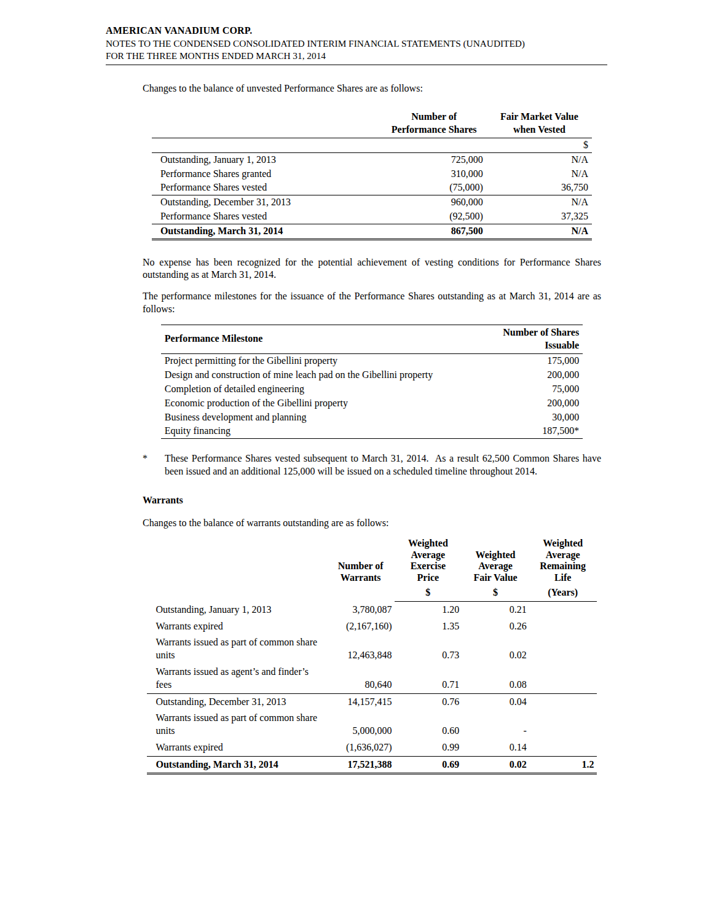AMERICAN VANADIUM CORP.
NOTES TO THE CONDENSED CONSOLIDATED INTERIM FINANCIAL STATEMENTS (UNAUDITED)
FOR THE THREE MONTHS ENDED MARCH 31, 2014
Changes to the balance of unvested Performance Shares are as follows:
| | Number of Performance Shares | Fair Market Value when Vested |
| --- | --- | --- |
| | | $ |
| Outstanding, January 1, 2013 | 725,000 | N/A |
| Performance Shares granted | 310,000 | N/A |
| Performance Shares vested | (75,000) | 36,750 |
| Outstanding, December 31, 2013 | 960,000 | N/A |
| Performance Shares vested | (92,500) | 37,325 |
| Outstanding, March 31, 2014 | 867,500 | N/A |
No expense has been recognized for the potential achievement of vesting conditions for Performance Shares outstanding as at March 31, 2014.
The performance milestones for the issuance of the Performance Shares outstanding as at March 31, 2014 are as follows:
| Performance Milestone | Number of Shares Issuable |
| --- | --- |
| Project permitting for the Gibellini property | 175,000 |
| Design and construction of mine leach pad on the Gibellini property | 200,000 |
| Completion of detailed engineering | 75,000 |
| Economic production of the Gibellini property | 200,000 |
| Business development and planning | 30,000 |
| Equity financing | 187,500* |
*
These Performance Shares vested subsequent to March 31, 2014. As a result 62,500 Common Shares have been issued and an additional 125,000 will be issued on a scheduled timeline throughout 2014.
Warrants
Changes to the balance of warrants outstanding are as follows:
| | Number of Warrants | Weighted Average Exercise Price | Weighted Average Fair Value | Weighted Average Remaining Life |
| --- | --- | --- | --- | --- |
| | | $ | $ | (Years) |
| Outstanding, January 1, 2013 | 3,780,087 | 1.20 | 0.21 | |
| Warrants expired | (2,167,160) | 1.35 | 0.26 | |
| Warrants issued as part of common share units | 12,463,848 | 0.73 | 0.02 | |
| Warrants issued as agent’s and finder’s fees | 80,640 | 0.71 | 0.08 | |
| Outstanding, December 31, 2013 | 14,157,415 | 0.76 | 0.04 | |
| Warrants issued as part of common share units | 5,000,000 | 0.60 | - | |
| Warrants expired | (1,636,027) | 0.99 | 0.14 | |
| Outstanding, March 31, 2014 | 17,521,388 | 0.69 | 0.02 | 1.2 |